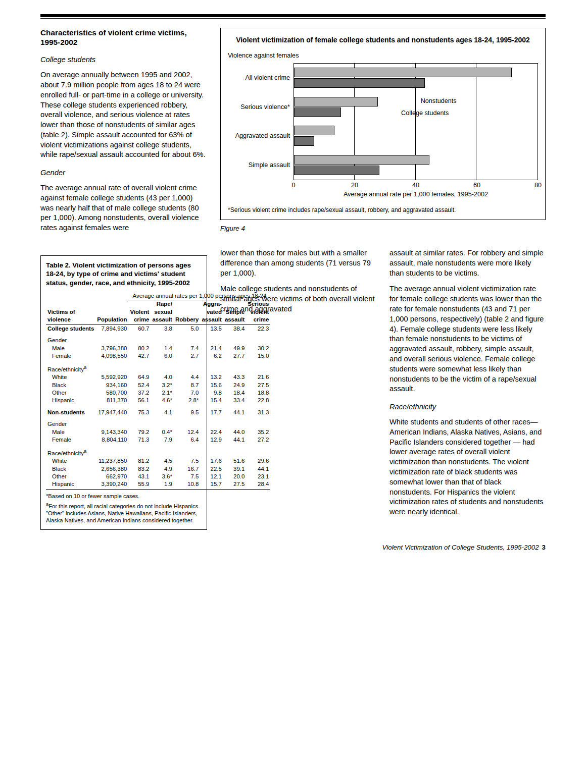Characteristics of violent crime victims, 1995-2002
College students
On average annually between 1995 and 2002, about 7.9 million people from ages 18 to 24 were enrolled full- or part-time in a college or university. These college students experienced robbery, overall violence, and serious violence at rates lower than those of nonstudents of similar ages (table 2). Simple assault accounted for 63% of violent victimizations against college students, while rape/sexual assault accounted for about 6%.
Gender
The average annual rate of overall violent crime against female college students (43 per 1,000) was nearly half that of male college students (80 per 1,000). Among nonstudents, overall violence rates against females were
Violent victimization of female college students and nonstudents ages 18-24, 1995-2002
Violence against females
Nonstudents
College students
All violent crime
Serious violence*
Aggravated assault
Simple assault
0 20 40 60 80
Average annual rate per 1,000 females, 1995-2002
*Serious violent crime includes rape/sexual assault, robbery, and aggravated assault.
Figure 4
Table 2. Violent victimization of persons ages 18-24, by type of crime and victims' student status, gender, race, and ethnicity, 1995-2002
| | | Average annual rates per 1,000 persons ages 18-24 |
| | | | Rape/ | | Aggra- | | Serious |
| Victims of | | Violent | sexual | | vated | Simple | violent |
| violence | Population | crime | assault | Robbery | assault | assault | crime |
| College students | 7,894,930 | 60.7 | 3.8 | 5.0 | 13.5 | 38.4 | 22.3 |
| Gender | |
| Male | 3,796,380 | 80.2 | 1.4 | 7.4 | 21.4 | 49.9 | 30.2 |
| Female | 4,098,550 | 42.7 | 6.0 | 2.7 | 6.2 | 27.7 | 15.0 |
| Race/ethnicity a | |
| White | 5,592,920 | 64.9 | 4.0 | 4.4 | 13.2 | 43.3 | 21.6 |
| Black | 934,160 | 52.4 | 3.2* | 8.7 | 15.6 | 24.9 | 27.5 |
| Other | 580,700 | 37.2 | 2.1* | 7.0 | 9.8 | 18.4 | 18.8 |
| Hispanic | 811,370 | 56.1 | 4.6* | 2.8* | 15.4 | 33.4 | 22.8 |
| Non-students | 17,947,440 | 75.3 | 4.1 | 9.5 | 17.7 | 44.1 | 31.3 |
| Gender | |
| Male | 9,143,340 | 79.2 | 0.4* | 12.4 | 22.4 | 44.0 | 35.2 |
| Female | 8,804,110 | 71.3 | 7.9 | 6.4 | 12.9 | 44.1 | 27.2 |
| Race/ethnicity a | |
| White | 11,237,850 | 81.2 | 4.5 | 7.5 | 17.6 | 51.6 | 29.6 |
| Black | 2,656,380 | 83.2 | 4.9 | 16.7 | 22.5 | 39.1 | 44.1 |
| Other | 662,970 | 43.1 | 3.6* | 7.5 | 12.1 | 20.0 | 23.1 |
| Hispanic | 3,390,240 | 55.9 | 1.9 | 10.8 | 15.7 | 27.5 | 28.4 |
*Based on 10 or fewer sample cases.
aFor this report, all racial categories do not include Hispanics. "Other" includes Asians, Native Hawaiians, Pacific Islanders, Alaska Natives, and American Indians considered together.
lower than those for males but with a smaller difference than among students (71 versus 79 per 1,000).
Male college students and nonstudents of similar ages were victims of both overall violent crime and aggravated
assault at similar rates. For robbery and simple assault, male nonstudents were more likely than students to be victims.
The average annual violent victimization rate for female college students was lower than the rate for female nonstudents (43 and 71 per 1,000 persons, respectively) (table 2 and figure 4). Female college students were less likely than female nonstudents to be victims of aggravated assault, robbery, simple assault, and overall serious violence. Female college students were somewhat less likely than nonstudents to be the victim of a rape/sexual assault.
Race/ethnicity
White students and students of other races— American Indians, Alaska Natives, Asians, and Pacific Islanders considered together — had lower average rates of overall violent victimization than nonstudents. The violent victimization rate of black students was somewhat lower than that of black nonstudents. For Hispanics the violent victimization rates of students and nonstudents were nearly identical.
Violent Victimization of College Students, 1995-20023